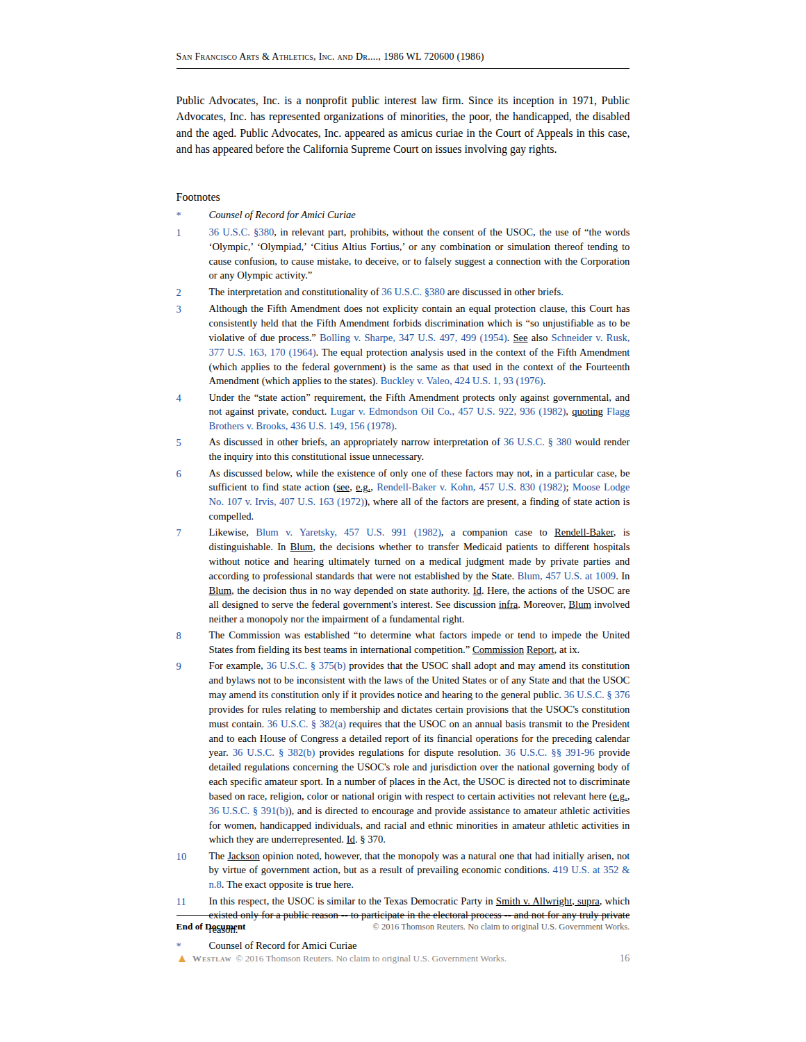San Francisco Arts & Athletics, Inc. and Dr...., 1986 WL 720600 (1986)
Public Advocates, Inc. is a nonprofit public interest law firm. Since its inception in 1971, Public Advocates, Inc. has represented organizations of minorities, the poor, the handicapped, the disabled and the aged. Public Advocates, Inc. appeared as amicus curiae in the Court of Appeals in this case, and has appeared before the California Supreme Court on issues involving gay rights.
Footnotes
* Counsel of Record for Amici Curiae
1 36 U.S.C. §380, in relevant part, prohibits, without the consent of the USOC, the use of “the words ‘Olympic,’ ‘Olympiad,’ ‘Citius Altius Fortius,’ or any combination or simulation thereof tending to cause confusion, to cause mistake, to deceive, or to falsely suggest a connection with the Corporation or any Olympic activity.”
2 The interpretation and constitutionality of 36 U.S.C. §380 are discussed in other briefs.
3 Although the Fifth Amendment does not explicity contain an equal protection clause, this Court has consistently held that the Fifth Amendment forbids discrimination which is “so unjustifiable as to be violative of due process.” Bolling v. Sharpe, 347 U.S. 497, 499 (1954). See also Schneider v. Rusk, 377 U.S. 163, 170 (1964). The equal protection analysis used in the context of the Fifth Amendment (which applies to the federal government) is the same as that used in the context of the Fourteenth Amendment (which applies to the states). Buckley v. Valeo, 424 U.S. 1, 93 (1976).
4 Under the “state action” requirement, the Fifth Amendment protects only against governmental, and not against private, conduct. Lugar v. Edmondson Oil Co., 457 U.S. 922, 936 (1982), quoting Flagg Brothers v. Brooks, 436 U.S. 149, 156 (1978).
5 As discussed in other briefs, an appropriately narrow interpretation of 36 U.S.C. § 380 would render the inquiry into this constitutional issue unnecessary.
6 As discussed below, while the existence of only one of these factors may not, in a particular case, be sufficient to find state action (see, e.g., Rendell-Baker v. Kohn, 457 U.S. 830 (1982); Moose Lodge No. 107 v. Irvis, 407 U.S. 163 (1972)), where all of the factors are present, a finding of state action is compelled.
7 Likewise, Blum v. Yaretsky, 457 U.S. 991 (1982), a companion case to Rendell-Baker, is distinguishable. In Blum, the decisions whether to transfer Medicaid patients to different hospitals without notice and hearing ultimately turned on a medical judgment made by private parties and according to professional standards that were not established by the State. Blum, 457 U.S. at 1009. In Blum, the decision thus in no way depended on state authority. Id. Here, the actions of the USOC are all designed to serve the federal government's interest. See discussion infra. Moreover, Blum involved neither a monopoly nor the impairment of a fundamental right.
8 The Commission was established “to determine what factors impede or tend to impede the United States from fielding its best teams in international competition.” Commission Report, at ix.
9 For example, 36 U.S.C. § 375(b) provides that the USOC shall adopt and may amend its constitution and bylaws not to be inconsistent with the laws of the United States or of any State and that the USOC may amend its constitution only if it provides notice and hearing to the general public. 36 U.S.C. § 376 provides for rules relating to membership and dictates certain provisions that the USOC's constitution must contain. 36 U.S.C. § 382(a) requires that the USOC on an annual basis transmit to the President and to each House of Congress a detailed report of its financial operations for the preceding calendar year. 36 U.S.C. § 382(b) provides regulations for dispute resolution. 36 U.S.C. §§ 391-96 provide detailed regulations concerning the USOC's role and jurisdiction over the national governing body of each specific amateur sport. In a number of places in the Act, the USOC is directed not to discriminate based on race, religion, color or national origin with respect to certain activities not relevant here (e.g., 36 U.S.C. § 391(b)), and is directed to encourage and provide assistance to amateur athletic activities for women, handicapped individuals, and racial and ethnic minorities in amateur athletic activities in which they are underrepresented. Id. § 370.
10 The Jackson opinion noted, however, that the monopoly was a natural one that had initially arisen, not by virtue of government action, but as a result of prevailing economic conditions. 419 U.S. at 352 & n.8. The exact opposite is true here.
11 In this respect, the USOC is similar to the Texas Democratic Party in Smith v. Allwright, supra, which existed only for a public reason -- to participate in the electoral process -- and not for any truly private reason.
* Counsel of Record for Amici Curiae
End of Document © 2016 Thomson Reuters. No claim to original U.S. Government Works.
▲ Westlaw © 2016 Thomson Reuters. No claim to original U.S. Government Works. 16